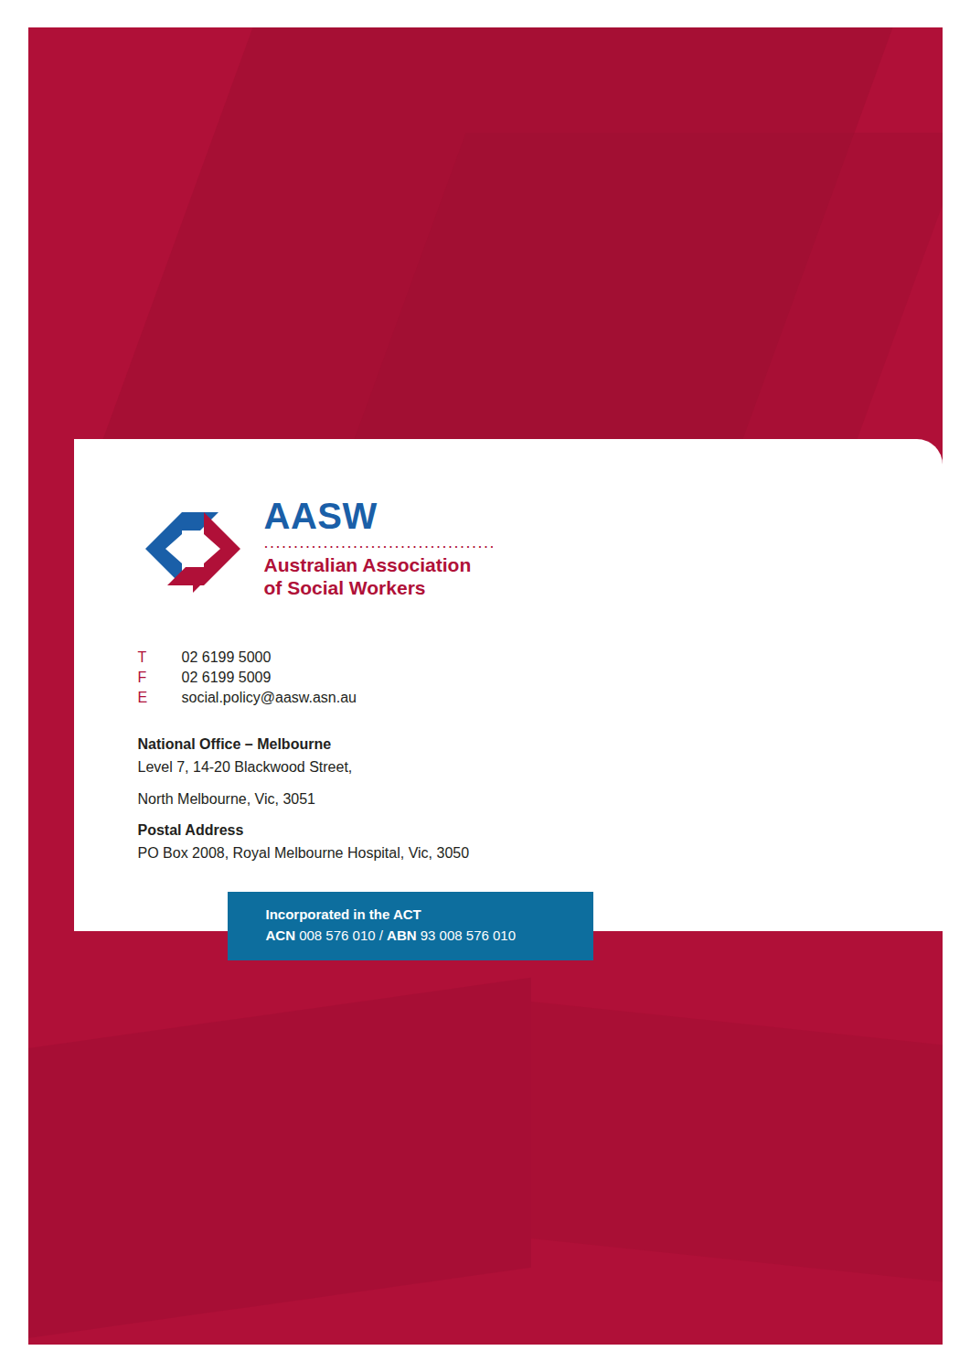AASW
.........................................
Australian Association
of Social Workers
| T | 02 6199 5000 |
| F | 02 6199 5009 |
| E | social.policy@aasw.asn.au |
National Office – Melbourne
Level 7, 14-20 Blackwood Street,
North Melbourne, Vic, 3051
Postal Address
PO Box 2008, Royal Melbourne Hospital, Vic, 3050
Incorporated in the ACT
ACN 008 576 010 / ABN 93 008 576 010